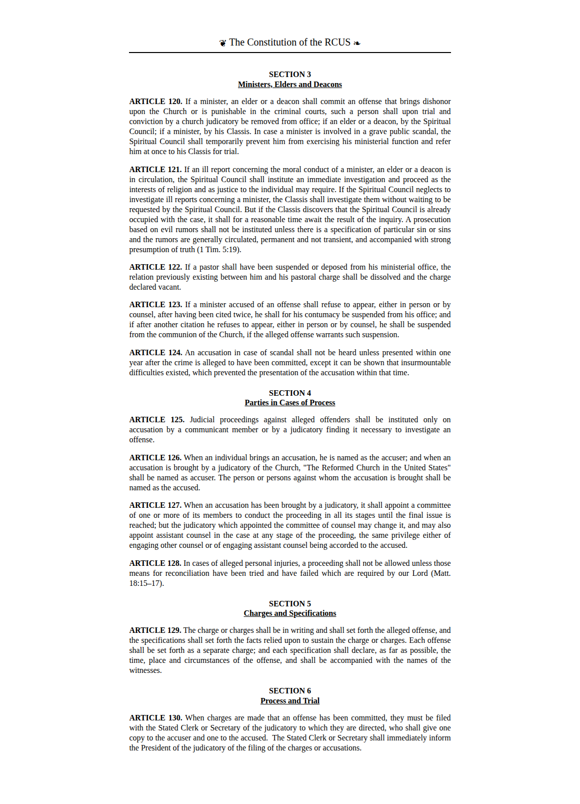❦ The Constitution of the RCUS ❧
SECTION 3
Ministers, Elders and Deacons
ARTICLE 120. If a minister, an elder or a deacon shall commit an offense that brings dishonor upon the Church or is punishable in the criminal courts, such a person shall upon trial and conviction by a church judicatory be removed from office; if an elder or a deacon, by the Spiritual Council; if a minister, by his Classis. In case a minister is involved in a grave public scandal, the Spiritual Council shall temporarily prevent him from exercising his ministerial function and refer him at once to his Classis for trial.
ARTICLE 121. If an ill report concerning the moral conduct of a minister, an elder or a deacon is in circulation, the Spiritual Council shall institute an immediate investigation and proceed as the interests of religion and as justice to the individual may require. If the Spiritual Council neglects to investigate ill reports concerning a minister, the Classis shall investigate them without waiting to be requested by the Spiritual Council. But if the Classis discovers that the Spiritual Council is already occupied with the case, it shall for a reasonable time await the result of the inquiry. A prosecution based on evil rumors shall not be instituted unless there is a specification of particular sin or sins and the rumors are generally circulated, permanent and not transient, and accompanied with strong presumption of truth (1 Tim. 5:19).
ARTICLE 122. If a pastor shall have been suspended or deposed from his ministerial office, the relation previously existing between him and his pastoral charge shall be dissolved and the charge declared vacant.
ARTICLE 123. If a minister accused of an offense shall refuse to appear, either in person or by counsel, after having been cited twice, he shall for his contumacy be suspended from his office; and if after another citation he refuses to appear, either in person or by counsel, he shall be suspended from the communion of the Church, if the alleged offense warrants such suspension.
ARTICLE 124. An accusation in case of scandal shall not be heard unless presented within one year after the crime is alleged to have been committed, except it can be shown that insurmountable difficulties existed, which prevented the presentation of the accusation within that time.
SECTION 4
Parties in Cases of Process
ARTICLE 125. Judicial proceedings against alleged offenders shall be instituted only on accusation by a communicant member or by a judicatory finding it necessary to investigate an offense.
ARTICLE 126. When an individual brings an accusation, he is named as the accuser; and when an accusation is brought by a judicatory of the Church, "The Reformed Church in the United States" shall be named as accuser. The person or persons against whom the accusation is brought shall be named as the accused.
ARTICLE 127. When an accusation has been brought by a judicatory, it shall appoint a committee of one or more of its members to conduct the proceeding in all its stages until the final issue is reached; but the judicatory which appointed the committee of counsel may change it, and may also appoint assistant counsel in the case at any stage of the proceeding, the same privilege either of engaging other counsel or of engaging assistant counsel being accorded to the accused.
ARTICLE 128. In cases of alleged personal injuries, a proceeding shall not be allowed unless those means for reconciliation have been tried and have failed which are required by our Lord (Matt. 18:15–17).
SECTION 5
Charges and Specifications
ARTICLE 129. The charge or charges shall be in writing and shall set forth the alleged offense, and the specifications shall set forth the facts relied upon to sustain the charge or charges. Each offense shall be set forth as a separate charge; and each specification shall declare, as far as possible, the time, place and circumstances of the offense, and shall be accompanied with the names of the witnesses.
SECTION 6
Process and Trial
ARTICLE 130. When charges are made that an offense has been committed, they must be filed with the Stated Clerk or Secretary of the judicatory to which they are directed, who shall give one copy to the accuser and one to the accused. The Stated Clerk or Secretary shall immediately inform the President of the judicatory of the filing of the charges or accusations.